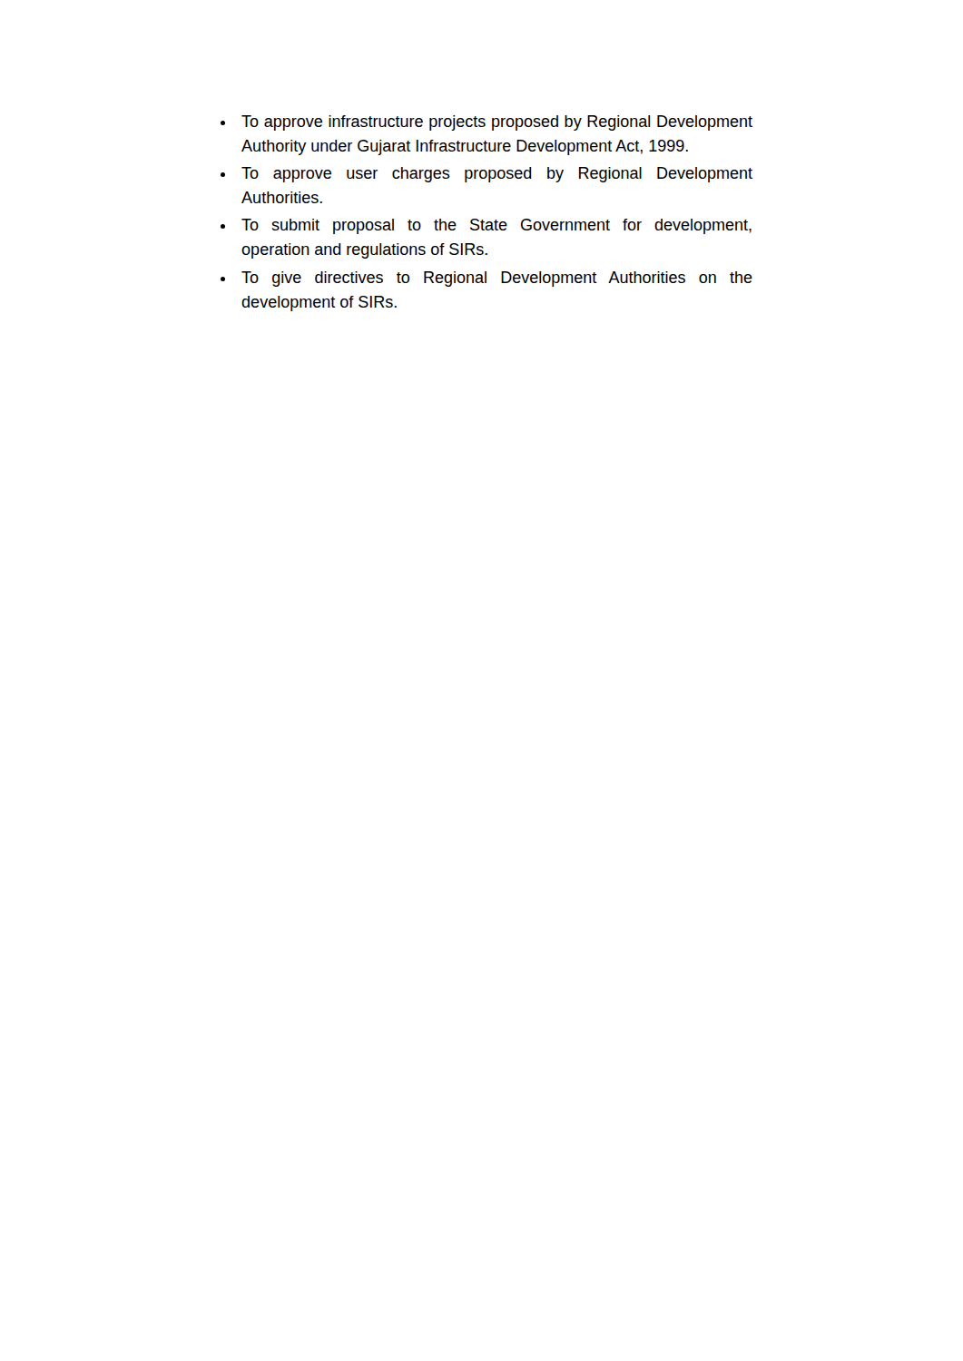To approve infrastructure projects proposed by Regional Development Authority under Gujarat Infrastructure Development Act, 1999.
To approve user charges proposed by Regional Development Authorities.
To submit proposal to the State Government for development, operation and regulations of SIRs.
To give directives to Regional Development Authorities on the development of SIRs.